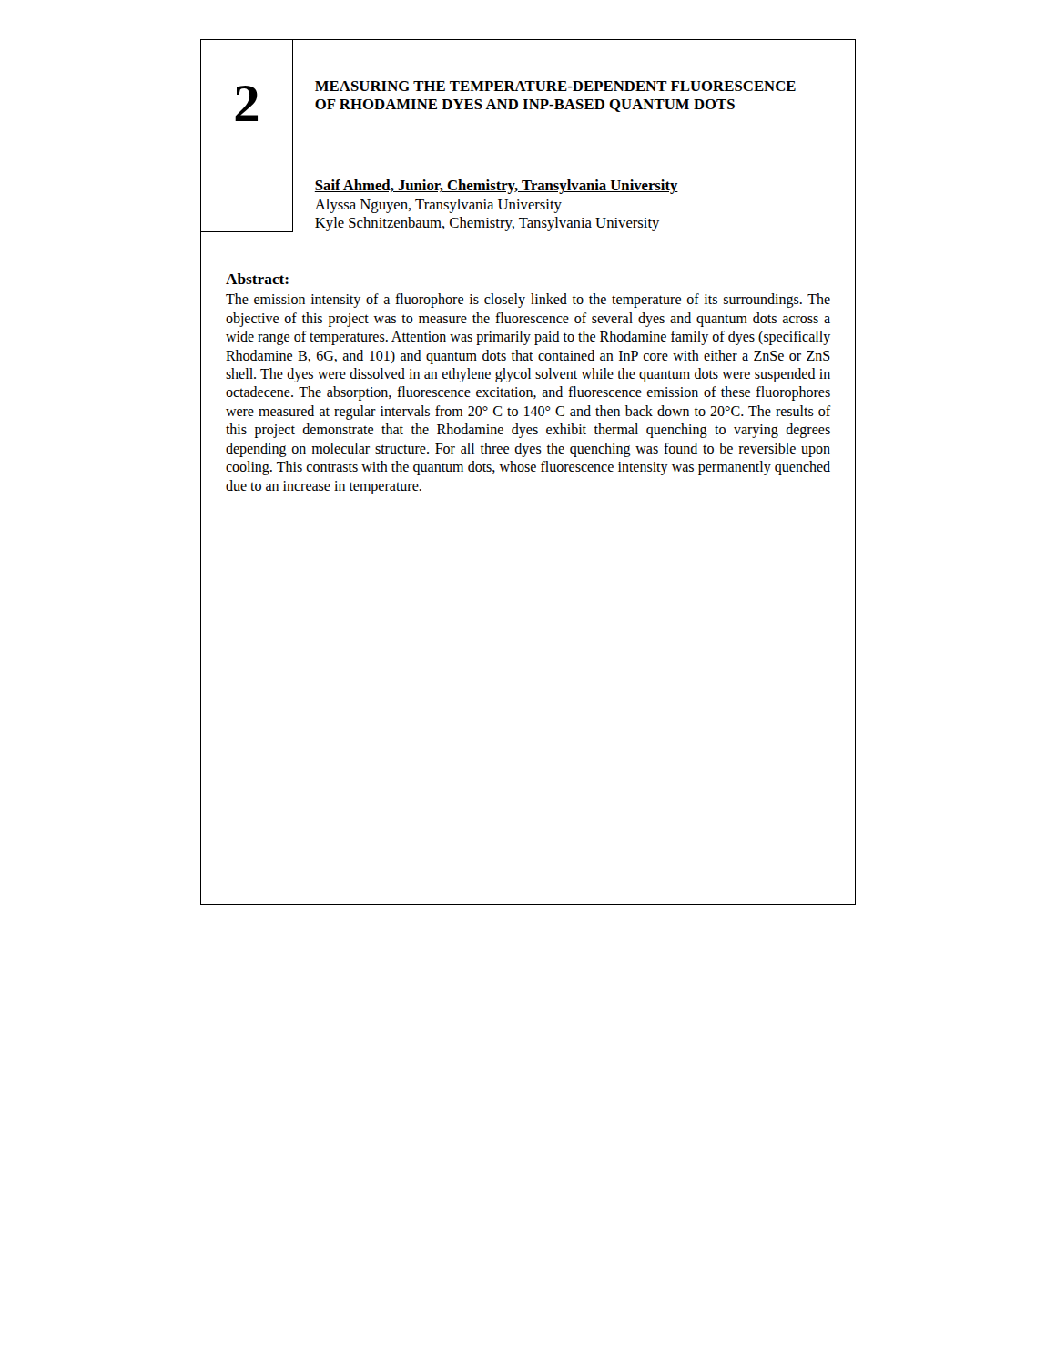2
Measuring the Temperature-Dependent Fluorescence
of Rhodamine Dyes and InP-Based Quantum Dots
Saif Ahmed, Junior, Chemistry, Transylvania University
Alyssa Nguyen, Transylvania University
Kyle Schnitzenbaum, Chemistry, Tansylvania University
Abstract:
The emission intensity of a fluorophore is closely linked to the temperature of its surroundings. The objective of this project was to measure the fluorescence of several dyes and quantum dots across a wide range of temperatures. Attention was primarily paid to the Rhodamine family of dyes (specifically Rhodamine B, 6G, and 101) and quantum dots that contained an InP core with either a ZnSe or ZnS shell. The dyes were dissolved in an ethylene glycol solvent while the quantum dots were suspended in octadecene. The absorption, fluorescence excitation, and fluorescence emission of these fluorophores were measured at regular intervals from 20° C to 140° C and then back down to 20°C. The results of this project demonstrate that the Rhodamine dyes exhibit thermal quenching to varying degrees depending on molecular structure. For all three dyes the quenching was found to be reversible upon cooling. This contrasts with the quantum dots, whose fluorescence intensity was permanently quenched due to an increase in temperature.